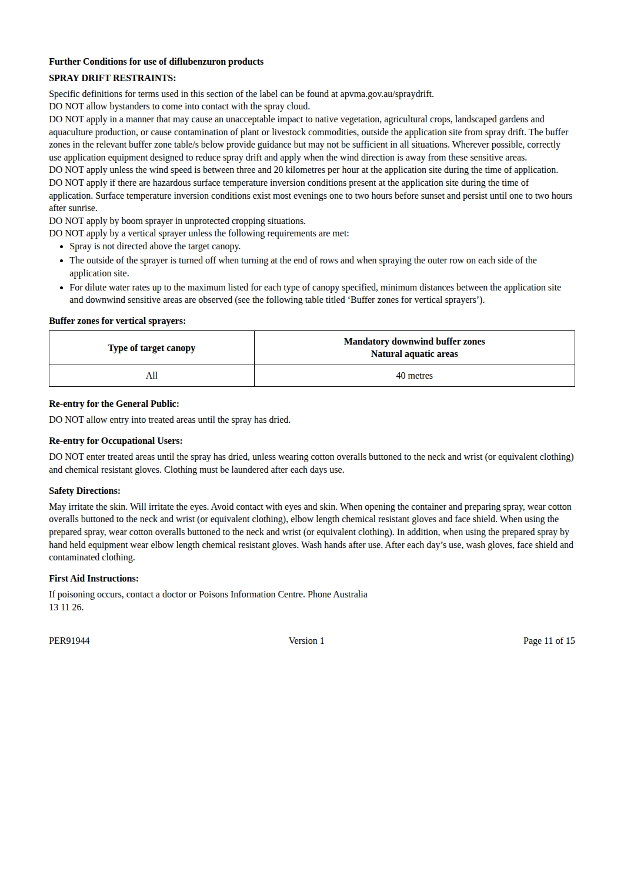Further Conditions for use of diflubenzuron products
SPRAY DRIFT RESTRAINTS:
Specific definitions for terms used in this section of the label can be found at apvma.gov.au/spraydrift.
DO NOT allow bystanders to come into contact with the spray cloud.
DO NOT apply in a manner that may cause an unacceptable impact to native vegetation, agricultural crops, landscaped gardens and aquaculture production, or cause contamination of plant or livestock commodities, outside the application site from spray drift. The buffer zones in the relevant buffer zone table/s below provide guidance but may not be sufficient in all situations. Wherever possible, correctly use application equipment designed to reduce spray drift and apply when the wind direction is away from these sensitive areas.
DO NOT apply unless the wind speed is between three and 20 kilometres per hour at the application site during the time of application.
DO NOT apply if there are hazardous surface temperature inversion conditions present at the application site during the time of application. Surface temperature inversion conditions exist most evenings one to two hours before sunset and persist until one to two hours after sunrise.
DO NOT apply by boom sprayer in unprotected cropping situations.
DO NOT apply by a vertical sprayer unless the following requirements are met:
Spray is not directed above the target canopy.
The outside of the sprayer is turned off when turning at the end of rows and when spraying the outer row on each side of the application site.
For dilute water rates up to the maximum listed for each type of canopy specified, minimum distances between the application site and downwind sensitive areas are observed (see the following table titled ‘Buffer zones for vertical sprayers’).
Buffer zones for vertical sprayers:
| Type of target canopy | Mandatory downwind buffer zones Natural aquatic areas |
| --- | --- |
| All | 40 metres |
Re-entry for the General Public:
DO NOT allow entry into treated areas until the spray has dried.
Re-entry for Occupational Users:
DO NOT enter treated areas until the spray has dried, unless wearing cotton overalls buttoned to the neck and wrist (or equivalent clothing) and chemical resistant gloves. Clothing must be laundered after each days use.
Safety Directions:
May irritate the skin. Will irritate the eyes. Avoid contact with eyes and skin. When opening the container and preparing spray, wear cotton overalls buttoned to the neck and wrist (or equivalent clothing), elbow length chemical resistant gloves and face shield. When using the prepared spray, wear cotton overalls buttoned to the neck and wrist (or equivalent clothing). In addition, when using the prepared spray by hand held equipment wear elbow length chemical resistant gloves. Wash hands after use. After each day’s use, wash gloves, face shield and contaminated clothing.
First Aid Instructions:
If poisoning occurs, contact a doctor or Poisons Information Centre. Phone Australia
13 11 26.
PER91944 Version 1 Page 11 of 15